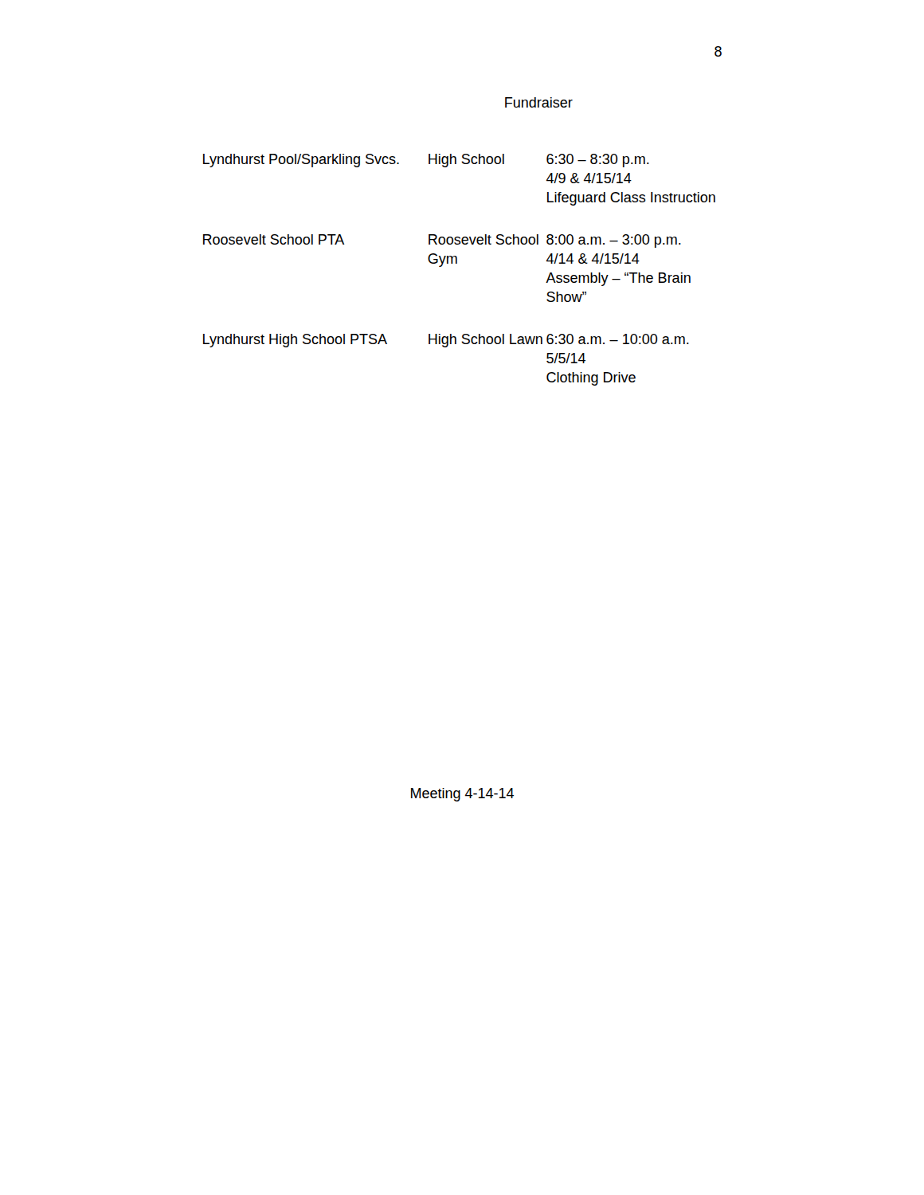8
Fundraiser
| Lyndhurst Pool/Sparkling Svcs. | High School | 6:30 – 8:30 p.m. 4/9 & 4/15/14 Lifeguard Class Instruction |
| Roosevelt School PTA | Roosevelt School Gym | 8:00 a.m. – 3:00 p.m. 4/14 & 4/15/14 Assembly – “The Brain Show” |
| Lyndhurst High School PTSA | High School Lawn | 6:30 a.m. – 10:00 a.m. 5/5/14 Clothing Drive |
Meeting 4-14-14